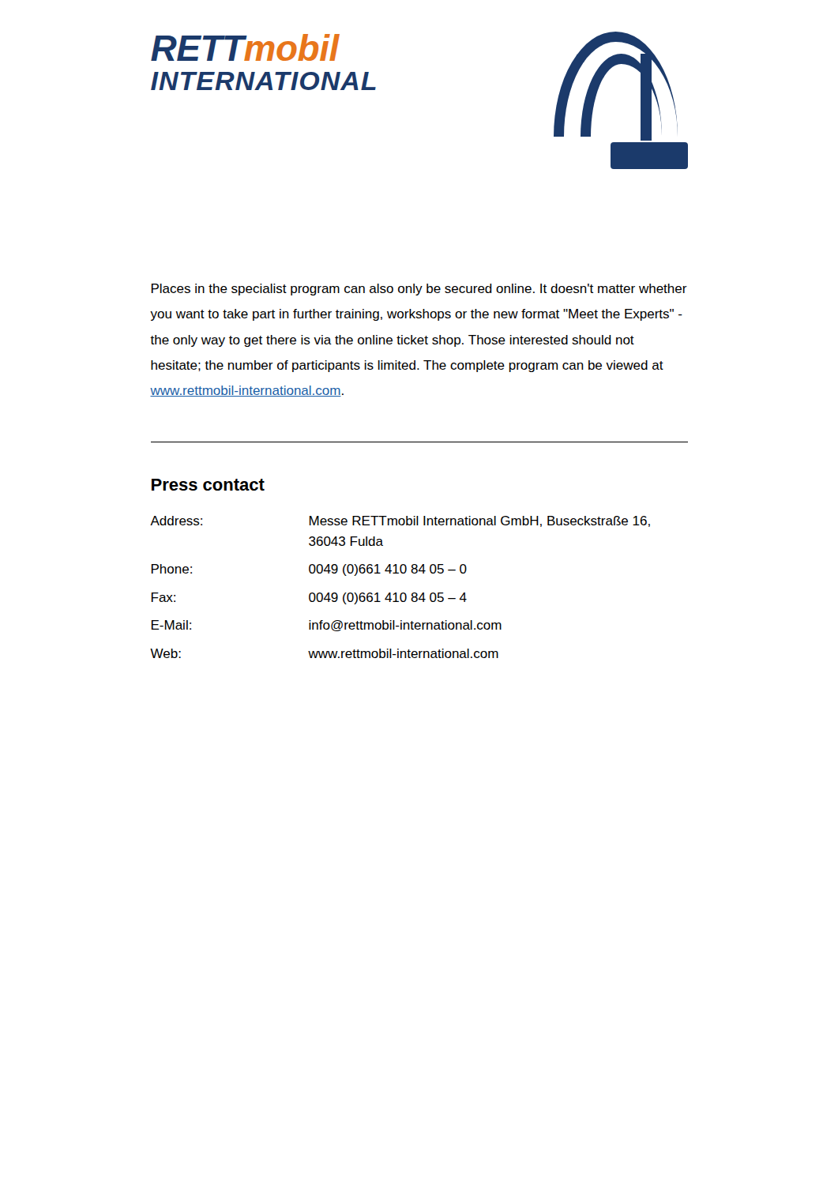RETTmobil
INTERNATIONAL
Places in the specialist program can also only be secured online. It doesn't matter whether you want to take part in further training, workshops or the new format "Meet the Experts" - the only way to get there is via the online ticket shop. Those interested should not hesitate; the number of participants is limited. The complete program can be viewed at www.rettmobil-international.com.
Press contact
| Address: | Messe RETTmobil International GmbH, Buseckstraße 16, 36043 Fulda |
| Phone: | 0049 (0)661 410 84 05 – 0 |
| Fax: | 0049 (0)661 410 84 05 – 4 |
| E-Mail: | info@rettmobil-international.com |
| Web: | www.rettmobil-international.com |